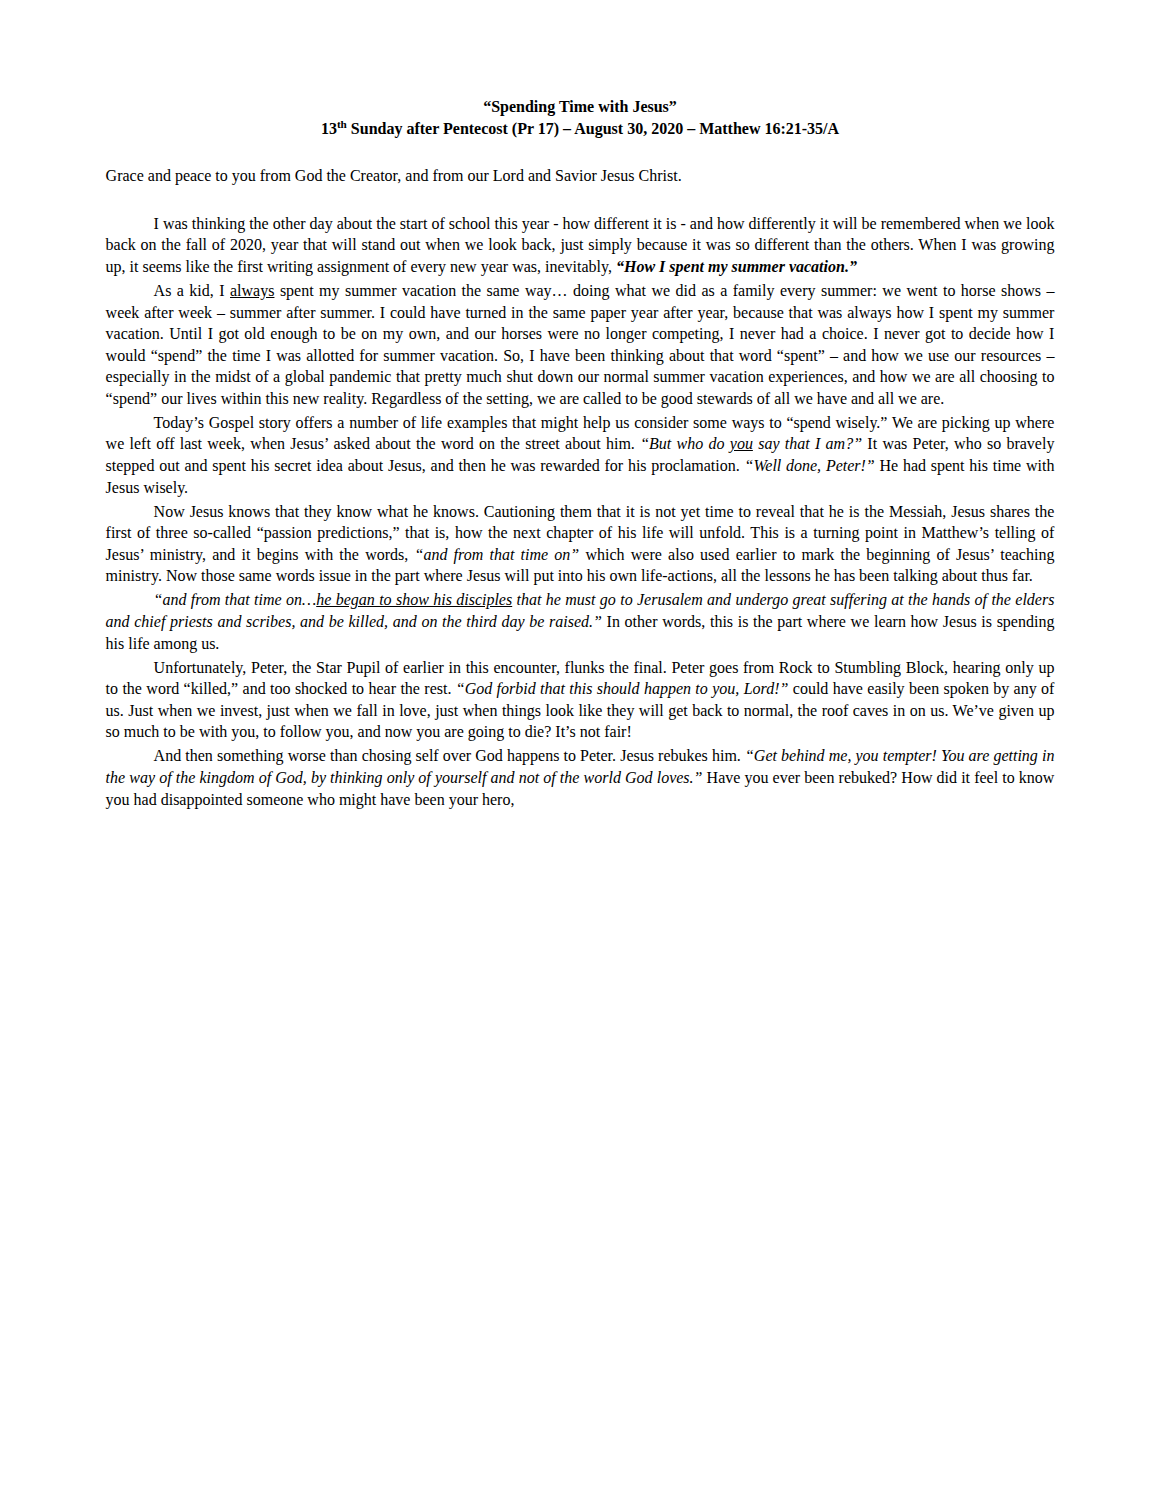“Spending Time with Jesus” 13th Sunday after Pentecost (Pr 17) – August 30, 2020 – Matthew 16:21-35/A
Grace and peace to you from God the Creator, and from our Lord and Savior Jesus Christ.
I was thinking the other day about the start of school this year - how different it is - and how differently it will be remembered when we look back on the fall of 2020, year that will stand out when we look back, just simply because it was so different than the others. When I was growing up, it seems like the first writing assignment of every new year was, inevitably, “How I spent my summer vacation.”
As a kid, I always spent my summer vacation the same way… doing what we did as a family every summer: we went to horse shows – week after week – summer after summer. I could have turned in the same paper year after year, because that was always how I spent my summer vacation. Until I got old enough to be on my own, and our horses were no longer competing, I never had a choice. I never got to decide how I would “spend” the time I was allotted for summer vacation. So, I have been thinking about that word “spent” – and how we use our resources – especially in the midst of a global pandemic that pretty much shut down our normal summer vacation experiences, and how we are all choosing to “spend” our lives within this new reality. Regardless of the setting, we are called to be good stewards of all we have and all we are.
Today’s Gospel story offers a number of life examples that might help us consider some ways to “spend wisely.” We are picking up where we left off last week, when Jesus’ asked about the word on the street about him. “But who do you say that I am?” It was Peter, who so bravely stepped out and spent his secret idea about Jesus, and then he was rewarded for his proclamation. “Well done, Peter!” He had spent his time with Jesus wisely.
Now Jesus knows that they know what he knows. Cautioning them that it is not yet time to reveal that he is the Messiah, Jesus shares the first of three so-called “passion predictions,” that is, how the next chapter of his life will unfold. This is a turning point in Matthew’s telling of Jesus’ ministry, and it begins with the words, “and from that time on” which were also used earlier to mark the beginning of Jesus’ teaching ministry. Now those same words issue in the part where Jesus will put into his own life-actions, all the lessons he has been talking about thus far.
“and from that time on…he began to show his disciples that he must go to Jerusalem and undergo great suffering at the hands of the elders and chief priests and scribes, and be killed, and on the third day be raised.” In other words, this is the part where we learn how Jesus is spending his life among us.
Unfortunately, Peter, the Star Pupil of earlier in this encounter, flunks the final. Peter goes from Rock to Stumbling Block, hearing only up to the word “killed,” and too shocked to hear the rest. “God forbid that this should happen to you, Lord!” could have easily been spoken by any of us. Just when we invest, just when we fall in love, just when things look like they will get back to normal, the roof caves in on us. We’ve given up so much to be with you, to follow you, and now you are going to die? It’s not fair!
And then something worse than chosing self over God happens to Peter. Jesus rebukes him. “Get behind me, you tempter! You are getting in the way of the kingdom of God, by thinking only of yourself and not of the world God loves.” Have you ever been rebuked? How did it feel to know you had disappointed someone who might have been your hero,